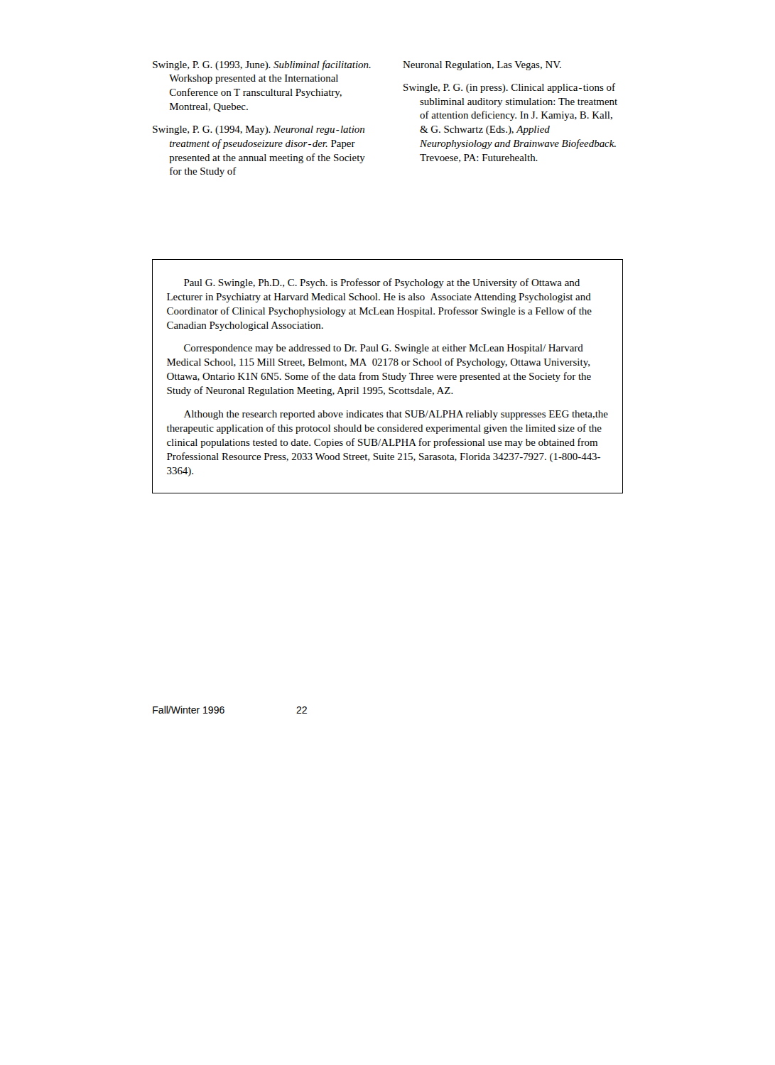Swingle, P. G. (1993, June). Subliminal facilitation. Workshop presented at the International Conference on T ranscultural Psychiatry, Montreal, Quebec.
Swingle, P. G. (1994, May). Neuronal regu - lation treatment of pseudoseizure disor - der. Paper presented at the annual meeting of the Society for the Study of
Neuronal Regulation, Las Vegas, NV.
Swingle, P. G. (in press). Clinical applica - tions of subliminal auditory stimulation: The treatment of attention deficiency. In J. Kamiya, B. Kall, & G. Schwartz (Eds.), Applied Neurophysiology and Brainwave Biofeedback. Trevoese, PA: Futurehealth.
Paul G. Swingle, Ph.D., C. Psych. is Professor of Psychology at the University of Ottawa and Lecturer in Psychiatry at Harvard Medical School. He is also Associate Attending Psychologist and Coordinator of Clinical Psychophysiology at McLean Hospital. Professor Swingle is a Fellow of the Canadian Psychological Association.
Correspondence may be addressed to Dr. Paul G. Swingle at either McLean Hospital/ Harvard Medical School, 115 Mill Street, Belmont, MA 02178 or School of Psychology, Ottawa University, Ottawa, Ontario K1N 6N5. Some of the data from Study Three were presented at the Society for the Study of Neuronal Regulation Meeting, April 1995, Scottsdale, AZ.
Although the research reported above indicates that SUB/ALPHA reliably suppresses EEG theta,the therapeutic application of this protocol should be considered experimental given the limited size of the clinical populations tested to date. Copies of SUB/ALPHA for professional use may be obtained from Professional Resource Press, 2033 Wood Street, Suite 215, Sarasota, Florida 34237-7927. (1-800-443-3364).
Fall/Winter 199622